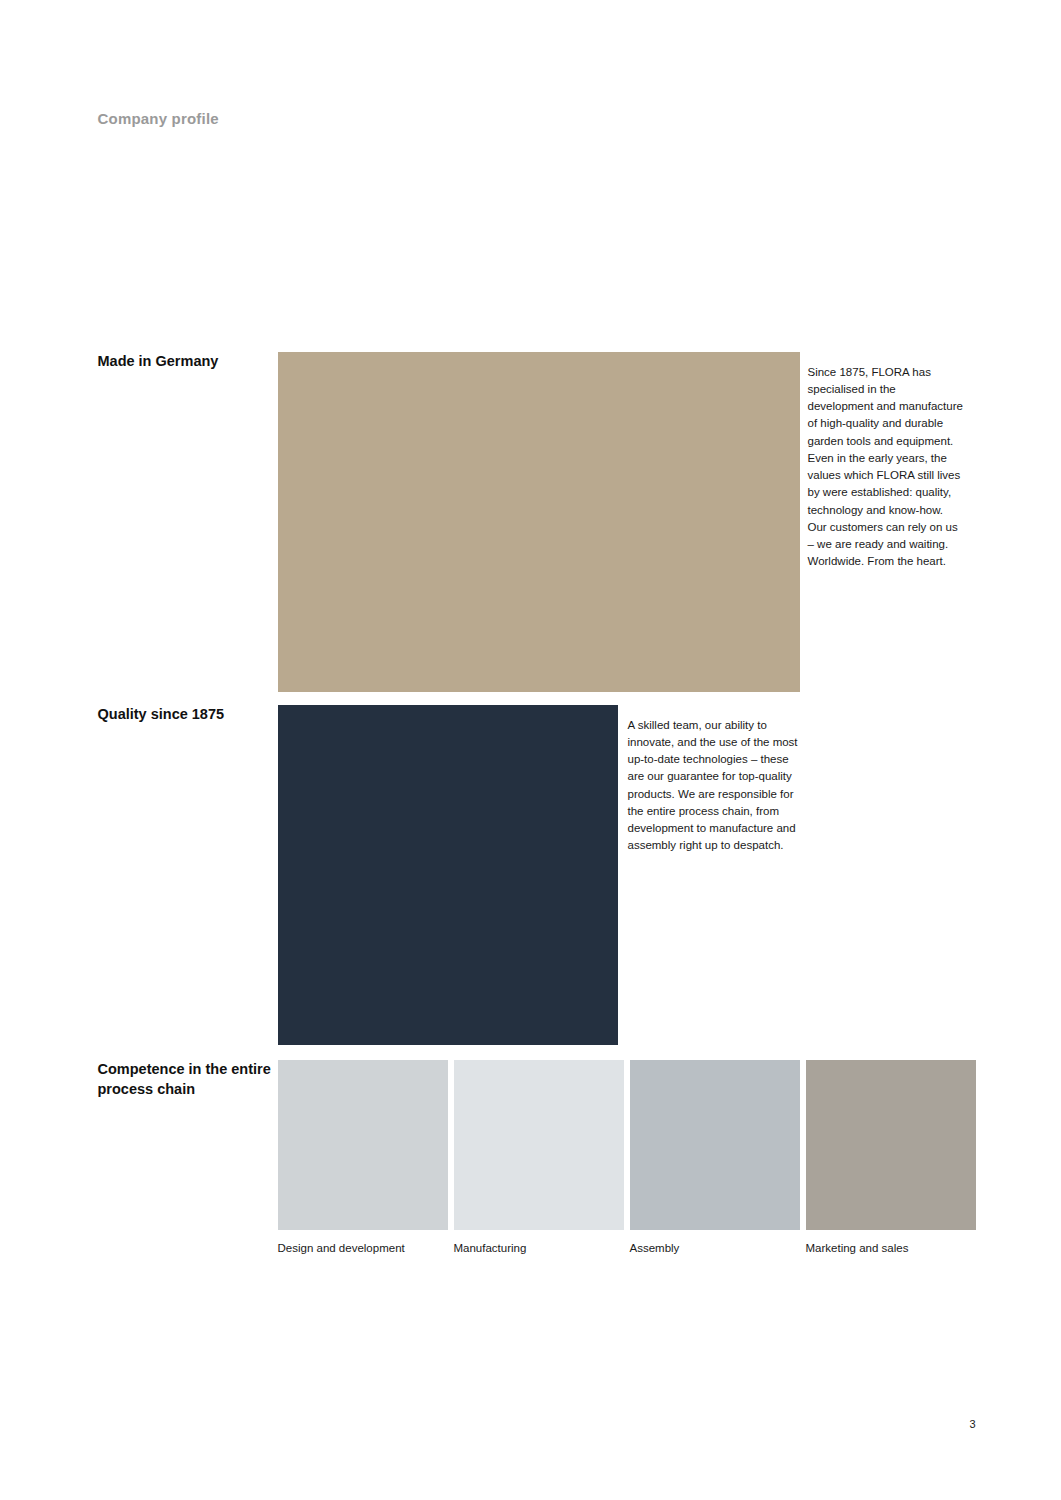Company profile
Made in Germany
Since 1875, FLORA has specialised in the development and manufacture of high-quality and durable garden tools and equipment. Even in the early years, the values which FLORA still lives by were established: quality, technology and know-how. Our customers can rely on us – we are ready and waiting. Worldwide. From the heart.
Quality since 1875
A skilled team, our ability to innovate, and the use of the most up-to-date technologies – these are our guarantee for top-quality products. We are responsible for the entire process chain, from development to manufacture and assembly right up to despatch.
Competence in the entire process chain
Design and development
Manufacturing
Assembly
Marketing and sales
3